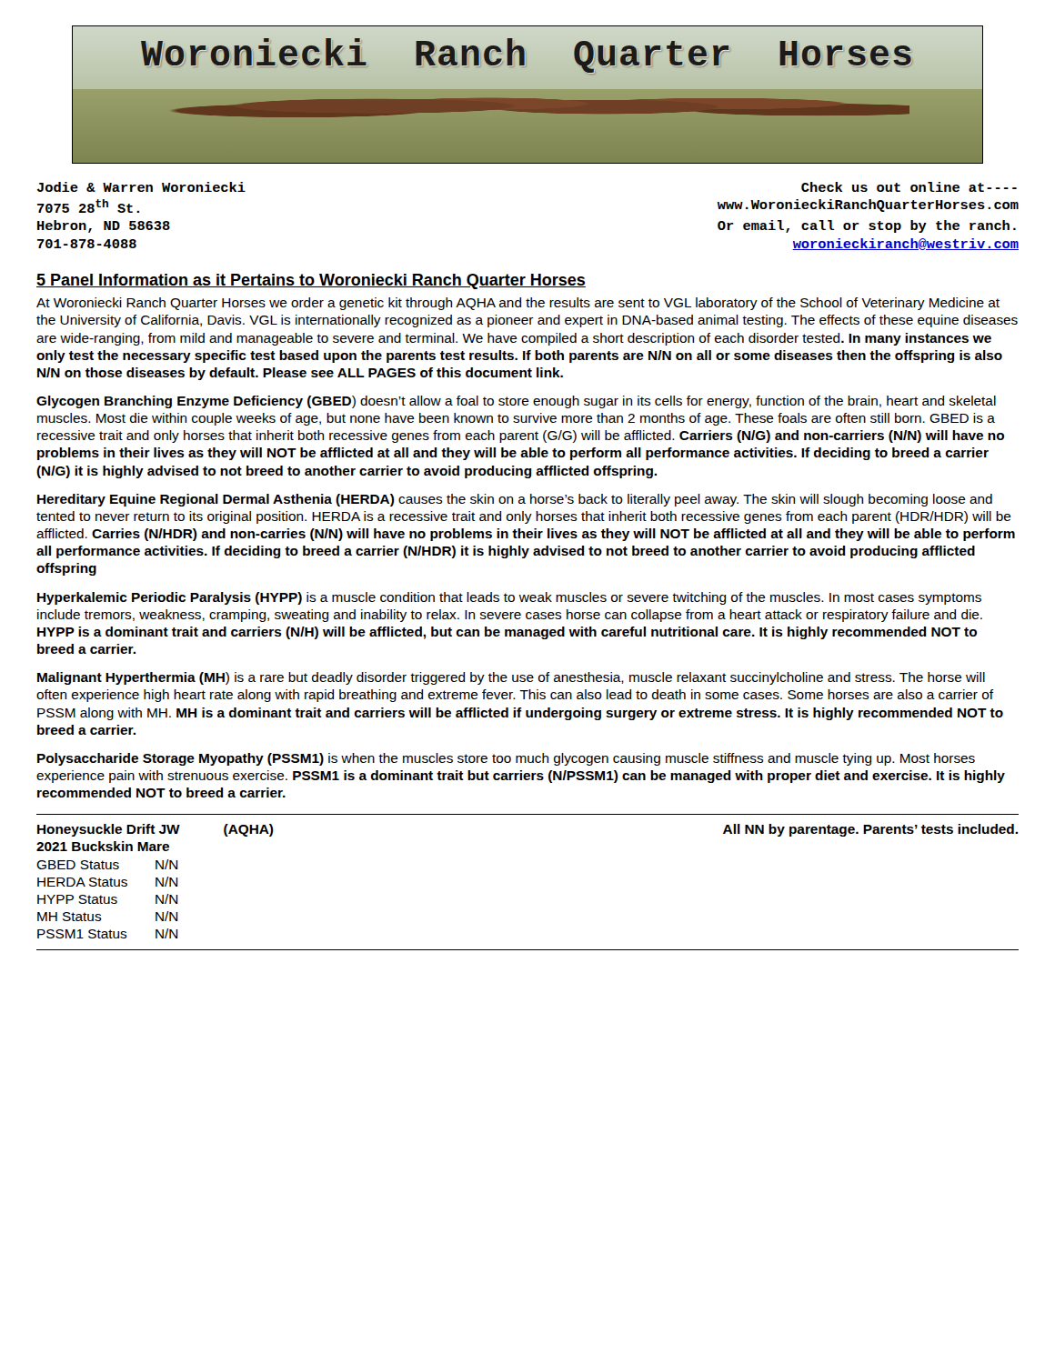Woroniecki Ranch Quarter Horses
| Jodie & Warren Woroniecki | Check us out online at---- |
| 7075 28 th St. | www.WoronieckiRanchQuarterHorses.com |
| Hebron, ND 58638 | Or email, call or stop by the ranch. |
| 701-878-4088 | woronieckiranch@westriv.com |
5 Panel Information as it Pertains to Woroniecki Ranch Quarter Horses
At Woroniecki Ranch Quarter Horses we order a genetic kit through AQHA and the results are sent to VGL laboratory of the School of Veterinary Medicine at the University of California, Davis. VGL is internationally recognized as a pioneer and expert in DNA-based animal testing. The effects of these equine diseases are wide-ranging, from mild and manageable to severe and terminal. We have compiled a short description of each disorder tested. In many instances we only test the necessary specific test based upon the parents test results. If both parents are N/N on all or some diseases then the offspring is also N/N on those diseases by default. Please see ALL PAGES of this document link.
Glycogen Branching Enzyme Deficiency (GBED) doesn’t allow a foal to store enough sugar in its cells for energy, function of the brain, heart and skeletal muscles. Most die within couple weeks of age, but none have been known to survive more than 2 months of age. These foals are often still born. GBED is a recessive trait and only horses that inherit both recessive genes from each parent (G/G) will be afflicted. Carriers (N/G) and non-carriers (N/N) will have no problems in their lives as they will NOT be afflicted at all and they will be able to perform all performance activities. If deciding to breed a carrier (N/G) it is highly advised to not breed to another carrier to avoid producing afflicted offspring.
Hereditary Equine Regional Dermal Asthenia (HERDA) causes the skin on a horse’s back to literally peel away. The skin will slough becoming loose and tented to never return to its original position. HERDA is a recessive trait and only horses that inherit both recessive genes from each parent (HDR/HDR) will be afflicted. Carries (N/HDR) and non-carries (N/N) will have no problems in their lives as they will NOT be afflicted at all and they will be able to perform all performance activities. If deciding to breed a carrier (N/HDR) it is highly advised to not breed to another carrier to avoid producing afflicted offspring
Hyperkalemic Periodic Paralysis (HYPP) is a muscle condition that leads to weak muscles or severe twitching of the muscles. In most cases symptoms include tremors, weakness, cramping, sweating and inability to relax. In severe cases horse can collapse from a heart attack or respiratory failure and die. HYPP is a dominant trait and carriers (N/H) will be afflicted, but can be managed with careful nutritional care. It is highly recommended NOT to breed a carrier.
Malignant Hyperthermia (MH) is a rare but deadly disorder triggered by the use of anesthesia, muscle relaxant succinylcholine and stress. The horse will often experience high heart rate along with rapid breathing and extreme fever. This can also lead to death in some cases. Some horses are also a carrier of PSSM along with MH. MH is a dominant trait and carriers will be afflicted if undergoing surgery or extreme stress. It is highly recommended NOT to breed a carrier.
Polysaccharide Storage Myopathy (PSSM1) is when the muscles store too much glycogen causing muscle stiffness and muscle tying up. Most horses experience pain with strenuous exercise. PSSM1 is a dominant trait but carriers (N/PSSM1) can be managed with proper diet and exercise. It is highly recommended NOT to breed a carrier.
Honeysuckle Drift JW (AQHA) All NN by parentage. Parents’ tests included.
2021 Buckskin Mare
GBED Status N/N
HERDA Status N/N
HYPP Status N/N
MH Status N/N
PSSM1 Status N/N